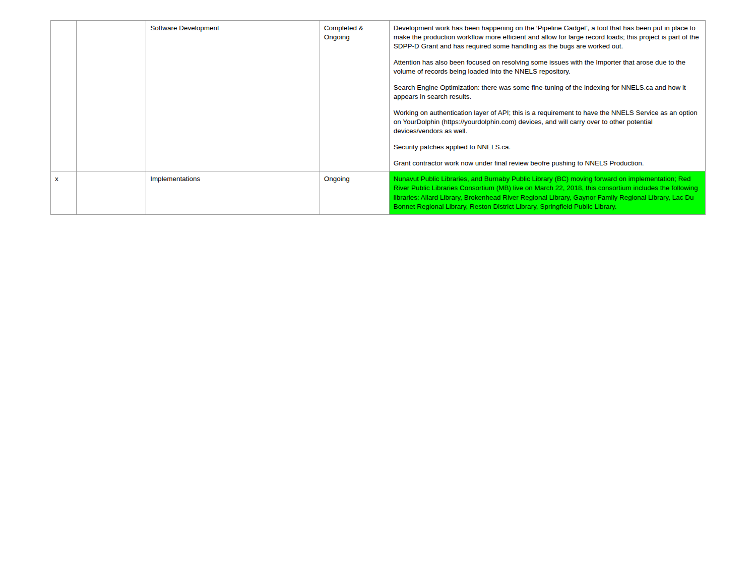| | | Software Development | Completed & Ongoing | Development work has been happening on the ‘Pipeline Gadget’, a tool that has been put in place to make the production workflow more efficient and allow for large record loads; this project is part of the SDPP-D Grant and has required some handling as the bugs are worked out. Attention has also been focused on resolving some issues with the Importer that arose due to the volume of records being loaded into the NNELS repository. Search Engine Optimization: there was some fine-tuning of the indexing for NNELS.ca and how it appears in search results. Working on authentication layer of API; this is a requirement to have the NNELS Service as an option on YourDolphin (https://yourdolphin.com) devices, and will carry over to other potential devices/vendors as well. Security patches applied to NNELS.ca. Grant contractor work now under final review beofre pushing to NNELS Production. |
| x | | Implementations | Ongoing | Nunavut Public Libraries, and Burnaby Public Library (BC) moving forward on implementation; Red River Public Libraries Consortium (MB) live on March 22, 2018, this consortium includes the following libraries: Allard Library, Brokenhead River Regional Library, Gaynor Family Regional Library, Lac Du Bonnet Regional Library, Reston District Library, Springfield Public Library. |